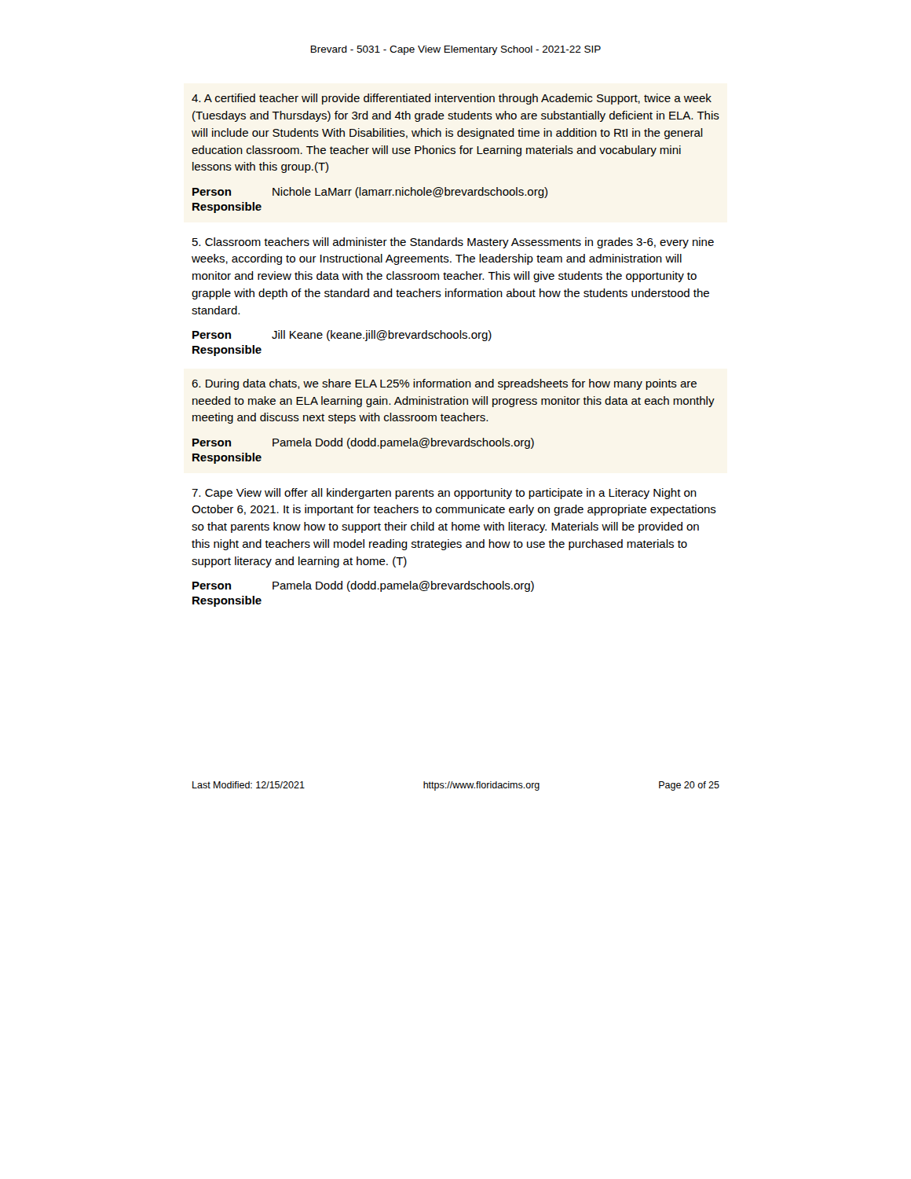Brevard - 5031 - Cape View Elementary School - 2021-22 SIP
4. A certified teacher will provide differentiated intervention through Academic Support, twice a week (Tuesdays and Thursdays) for 3rd and 4th grade students who are substantially deficient in ELA. This will include our Students With Disabilities, which is designated time in addition to RtI in the general education classroom. The teacher will use Phonics for Learning materials and vocabulary mini lessons with this group.(T)
Person
Responsible
Nichole LaMarr (lamarr.nichole@brevardschools.org)
5. Classroom teachers will administer the Standards Mastery Assessments in grades 3-6, every nine weeks, according to our Instructional Agreements. The leadership team and administration will monitor and review this data with the classroom teacher. This will give students the opportunity to grapple with depth of the standard and teachers information about how the students understood the standard.
Person
Responsible
Jill Keane (keane.jill@brevardschools.org)
6. During data chats, we share ELA L25% information and spreadsheets for how many points are needed to make an ELA learning gain. Administration will progress monitor this data at each monthly meeting and discuss next steps with classroom teachers.
Person
Responsible
Pamela Dodd (dodd.pamela@brevardschools.org)
7. Cape View will offer all kindergarten parents an opportunity to participate in a Literacy Night on October 6, 2021. It is important for teachers to communicate early on grade appropriate expectations so that parents know how to support their child at home with literacy. Materials will be provided on this night and teachers will model reading strategies and how to use the purchased materials to support literacy and learning at home. (T)
Person
Responsible
Pamela Dodd (dodd.pamela@brevardschools.org)
Last Modified: 12/15/2021
https://www.floridacims.org
Page 20 of 25